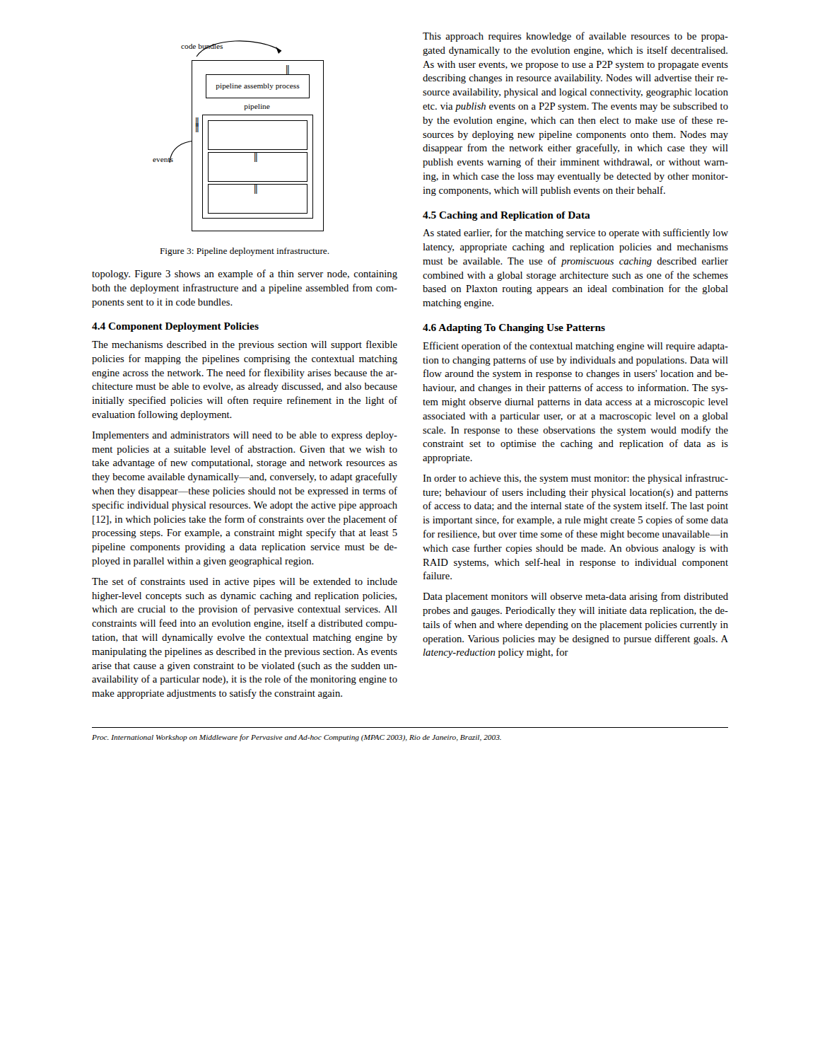code bundles
events
pipeline assembly process
pipeline
||
||
||
||
||
Figure 3: Pipeline deployment infrastructure.
topology. Figure 3 shows an example of a thin server node, containing both the deployment infrastructure and a pipeline assembled from components sent to it in code bundles.
4.4 Component Deployment Policies
The mechanisms described in the previous section will support flexible policies for mapping the pipelines comprising the contextual matching engine across the network. The need for flexibility arises because the architecture must be able to evolve, as already discussed, and also because initially specified policies will often require refinement in the light of evaluation following deployment.
Implementers and administrators will need to be able to express deployment policies at a suitable level of abstraction. Given that we wish to take advantage of new computational, storage and network resources as they become available dynamically—and, conversely, to adapt gracefully when they disappear—these policies should not be expressed in terms of specific individual physical resources. We adopt the active pipe approach [12], in which policies take the form of constraints over the placement of processing steps. For example, a constraint might specify that at least 5 pipeline components providing a data replication service must be deployed in parallel within a given geographical region.
The set of constraints used in active pipes will be extended to include higher-level concepts such as dynamic caching and replication policies, which are crucial to the provision of pervasive contextual services. All constraints will feed into an evolution engine, itself a distributed computation, that will dynamically evolve the contextual matching engine by manipulating the pipelines as described in the previous section. As events arise that cause a given constraint to be violated (such as the sudden unavailability of a particular node), it is the role of the monitoring engine to make appropriate adjustments to satisfy the constraint again.
This approach requires knowledge of available resources to be propagated dynamically to the evolution engine, which is itself decentralised. As with user events, we propose to use a P2P system to propagate events describing changes in resource availability. Nodes will advertise their resource availability, physical and logical connectivity, geographic location etc. via publish events on a P2P system. The events may be subscribed to by the evolution engine, which can then elect to make use of these resources by deploying new pipeline components onto them. Nodes may disappear from the network either gracefully, in which case they will publish events warning of their imminent withdrawal, or without warning, in which case the loss may eventually be detected by other monitoring components, which will publish events on their behalf.
4.5 Caching and Replication of Data
As stated earlier, for the matching service to operate with sufficiently low latency, appropriate caching and replication policies and mechanisms must be available. The use of promiscuous caching described earlier combined with a global storage architecture such as one of the schemes based on Plaxton routing appears an ideal combination for the global matching engine.
4.6 Adapting To Changing Use Patterns
Efficient operation of the contextual matching engine will require adaptation to changing patterns of use by individuals and populations. Data will flow around the system in response to changes in users' location and behaviour, and changes in their patterns of access to information. The system might observe diurnal patterns in data access at a microscopic level associated with a particular user, or at a macroscopic level on a global scale. In response to these observations the system would modify the constraint set to optimise the caching and replication of data as is appropriate.
In order to achieve this, the system must monitor: the physical infrastructure; behaviour of users including their physical location(s) and patterns of access to data; and the internal state of the system itself. The last point is important since, for example, a rule might create 5 copies of some data for resilience, but over time some of these might become unavailable—in which case further copies should be made. An obvious analogy is with RAID systems, which self-heal in response to individual component failure.
Data placement monitors will observe meta-data arising from distributed probes and gauges. Periodically they will initiate data replication, the details of when and where depending on the placement policies currently in operation. Various policies may be designed to pursue different goals. A latency-reduction policy might, for
Proc. International Workshop on Middleware for Pervasive and Ad-hoc Computing (MPAC 2003), Rio de Janeiro, Brazil, 2003.